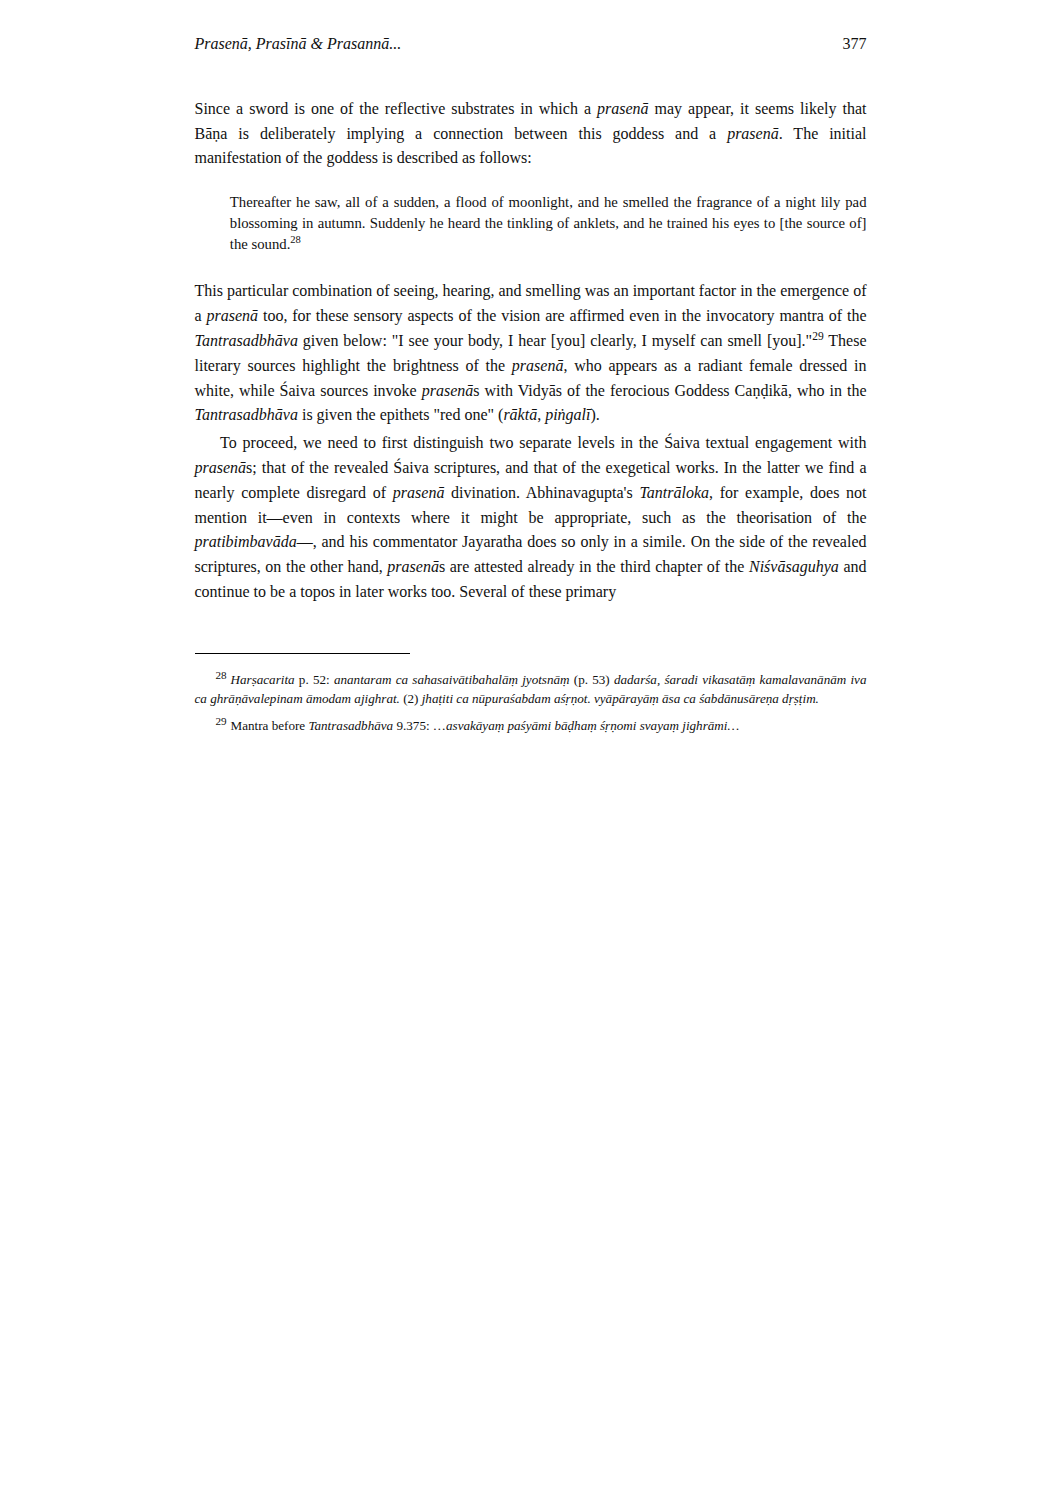Prasenā, Prasīnā & Prasannā... 377
Since a sword is one of the reflective substrates in which a prasenā may appear, it seems likely that Bāṇa is deliberately implying a connection between this goddess and a prasenā. The initial manifestation of the goddess is described as follows:
Thereafter he saw, all of a sudden, a flood of moonlight, and he smelled the fragrance of a night lily pad blossoming in autumn. Suddenly he heard the tinkling of anklets, and he trained his eyes to [the source of] the sound.28
This particular combination of seeing, hearing, and smelling was an important factor in the emergence of a prasenā too, for these sensory aspects of the vision are affirmed even in the invocatory mantra of the Tantrasadbhāva given below: "I see your body, I hear [you] clearly, I myself can smell [you]."29 These literary sources highlight the brightness of the prasenā, who appears as a radiant female dressed in white, while Śaiva sources invoke prasenās with Vidyās of the ferocious Goddess Caṇḍikā, who in the Tantrasadbhāva is given the epithets "red one" (rāktā, piṅgalī).
To proceed, we need to first distinguish two separate levels in the Śaiva textual engagement with prasenās; that of the revealed Śaiva scriptures, and that of the exegetical works. In the latter we find a nearly complete disregard of prasenā divination. Abhinavagupta's Tantrāloka, for example, does not mention it—even in contexts where it might be appropriate, such as the theorisation of the pratibimbavāda—, and his commentator Jayaratha does so only in a simile. On the side of the revealed scriptures, on the other hand, prasenās are attested already in the third chapter of the Niśvāsaguhya and continue to be a topos in later works too. Several of these primary
28 Harṣacarita p. 52: anantaram ca sahasaivātibahalāṃ jyotsnāṃ (p. 53) dadarśa, śaradi vikasatāṃ kamalavanānām iva ca ghrāṇāvalepinam āmodam ajighrat. (2) jhaṭiti ca nūpuraśabdam aśṛṇot. vyāpārayāṃ āsa ca śabdānusāreṇa dṛṣṭim.
29 Mantra before Tantrasadbhāva 9.375: …asvakāyaṃ paśyāmi bāḍhaṃ śṛṇomi svayaṃ jighrāmi…